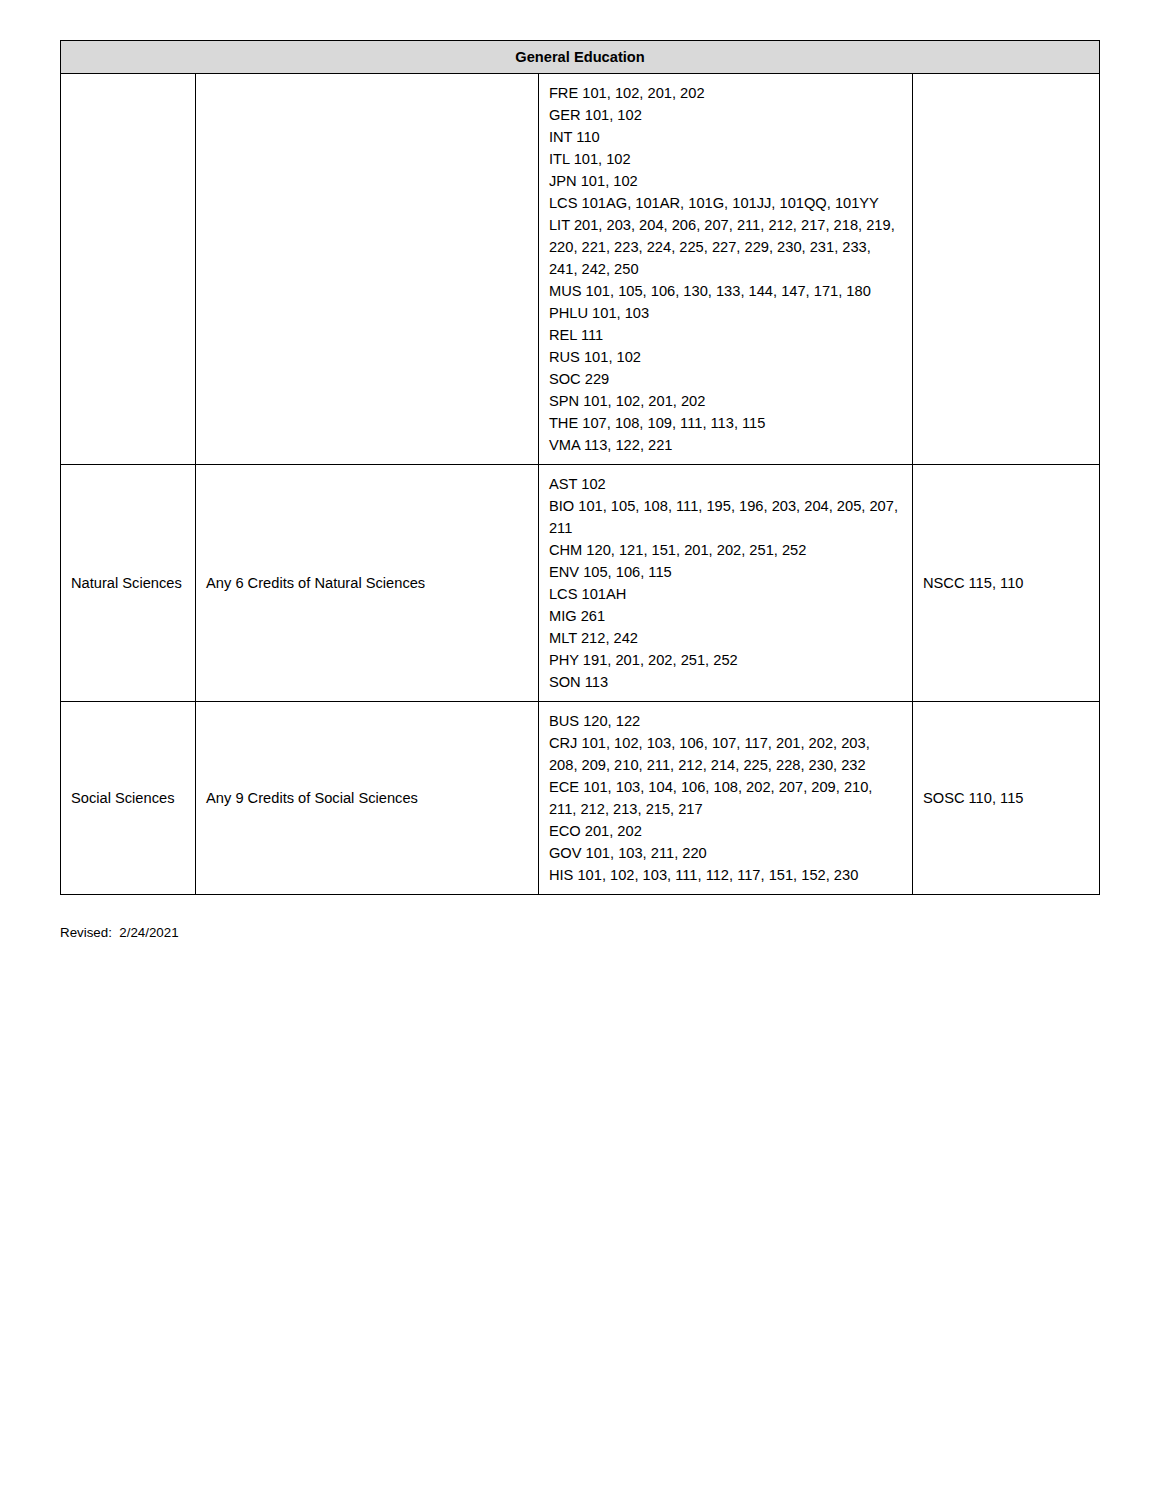General Education
| | | FRE 101, 102, 201, 202 GER 101, 102 INT 110 ITL 101, 102 JPN 101, 102 LCS 101AG, 101AR, 101G, 101JJ, 101QQ, 101YY LIT 201, 203, 204, 206, 207, 211, 212, 217, 218, 219, 220, 221, 223, 224, 225, 227, 229, 230, 231, 233, 241, 242, 250 MUS 101, 105, 106, 130, 133, 144, 147, 171, 180 PHLU 101, 103 REL 111 RUS 101, 102 SOC 229 SPN 101, 102, 201, 202 THE 107, 108, 109, 111, 113, 115 VMA 113, 122, 221 | |
| Natural Sciences | Any 6 Credits of Natural Sciences | AST 102 BIO 101, 105, 108, 111, 195, 196, 203, 204, 205, 207, 211 CHM 120, 121, 151, 201, 202, 251, 252 ENV 105, 106, 115 LCS 101AH MIG 261 MLT 212, 242 PHY 191, 201, 202, 251, 252 SON 113 | NSCC 115, 110 |
| Social Sciences | Any 9 Credits of Social Sciences | BUS 120, 122 CRJ 101, 102, 103, 106, 107, 117, 201, 202, 203, 208, 209, 210, 211, 212, 214, 225, 228, 230, 232 ECE 101, 103, 104, 106, 108, 202, 207, 209, 210, 211, 212, 213, 215, 217 ECO 201, 202 GOV 101, 103, 211, 220 HIS 101, 102, 103, 111, 112, 117, 151, 152, 230 | SOSC 110, 115 |
Revised: 2/24/2021